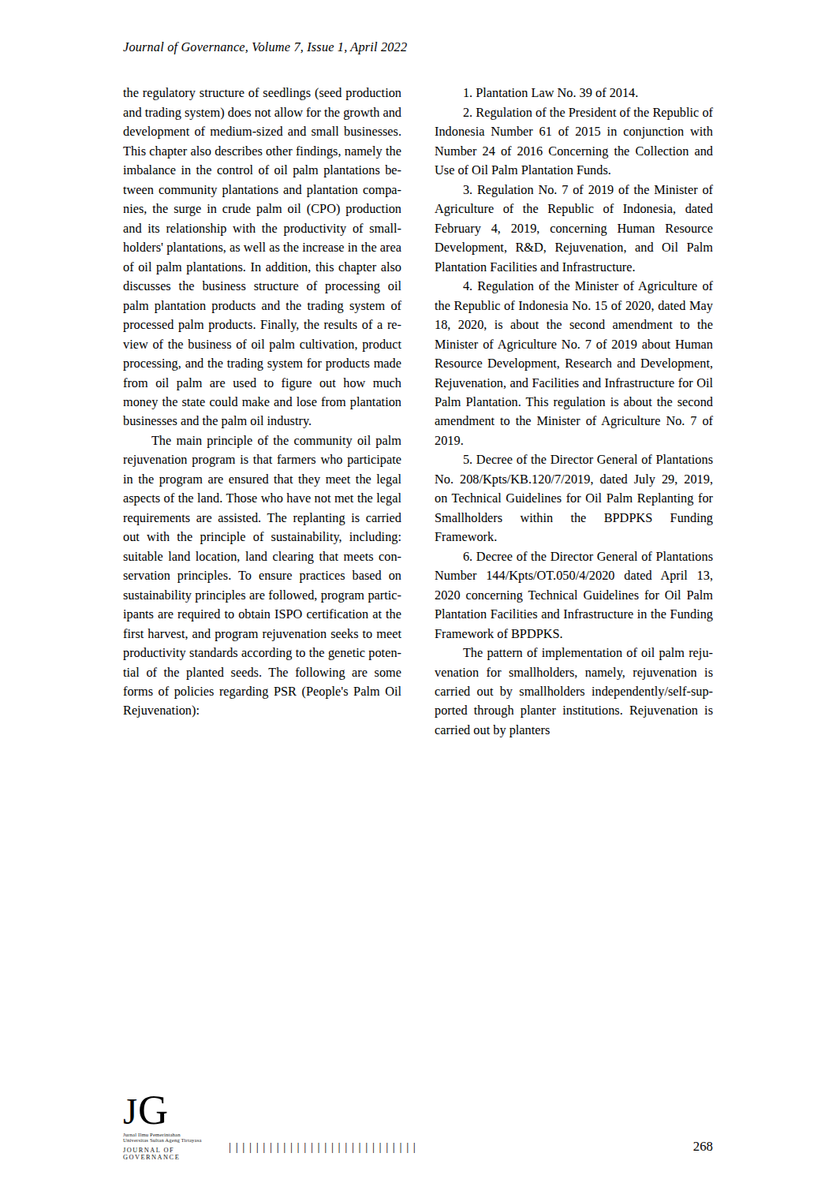Journal of Governance, Volume 7, Issue 1, April 2022
the regulatory structure of seedlings (seed production and trading system) does not allow for the growth and development of medium-sized and small businesses. This chapter also describes other findings, namely the imbalance in the control of oil palm plantations between community plantations and plantation companies, the surge in crude palm oil (CPO) production and its relationship with the productivity of smallholders' plantations, as well as the increase in the area of oil palm plantations. In addition, this chapter also discusses the business structure of processing oil palm plantation products and the trading system of processed palm products. Finally, the results of a review of the business of oil palm cultivation, product processing, and the trading system for products made from oil palm are used to figure out how much money the state could make and lose from plantation businesses and the palm oil industry.
The main principle of the community oil palm rejuvenation program is that farmers who participate in the program are ensured that they meet the legal aspects of the land. Those who have not met the legal requirements are assisted. The replanting is carried out with the principle of sustainability, including: suitable land location, land clearing that meets conservation principles. To ensure practices based on sustainability principles are followed, program participants are required to obtain ISPO certification at the first harvest, and program rejuvenation seeks to meet productivity standards according to the genetic potential of the planted seeds. The following are some forms of policies regarding PSR (People's Palm Oil Rejuvenation):
1. Plantation Law No. 39 of 2014.
2. Regulation of the President of the Republic of Indonesia Number 61 of 2015 in conjunction with Number 24 of 2016 Concerning the Collection and Use of Oil Palm Plantation Funds.
3. Regulation No. 7 of 2019 of the Minister of Agriculture of the Republic of Indonesia, dated February 4, 2019, concerning Human Resource Development, R&D, Rejuvenation, and Oil Palm Plantation Facilities and Infrastructure.
4. Regulation of the Minister of Agriculture of the Republic of Indonesia No. 15 of 2020, dated May 18, 2020, is about the second amendment to the Minister of Agriculture No. 7 of 2019 about Human Resource Development, Research and Development, Rejuvenation, and Facilities and Infrastructure for Oil Palm Plantation. This regulation is about the second amendment to the Minister of Agriculture No. 7 of 2019.
5. Decree of the Director General of Plantations No. 208/Kpts/KB.120/7/2019, dated July 29, 2019, on Technical Guidelines for Oil Palm Replanting for Smallholders within the BPDPKS Funding Framework.
6. Decree of the Director General of Plantations Number 144/Kpts/OT.050/4/2020 dated April 13, 2020 concerning Technical Guidelines for Oil Palm Plantation Facilities and Infrastructure in the Funding Framework of BPDPKS.
The pattern of implementation of oil palm rejuvenation for smallholders, namely, rejuvenation is carried out by smallholders independently/self-supported through planter institutions. Rejuvenation is carried out by planters
JG Jurnal Ilmu Pemerintahan
Universitas Sultan Ageng Tirtayasa JOURNAL OF GOVERNANCE
| | | | | | | | | | | | | | | | | | | | | | | | | | | |
268